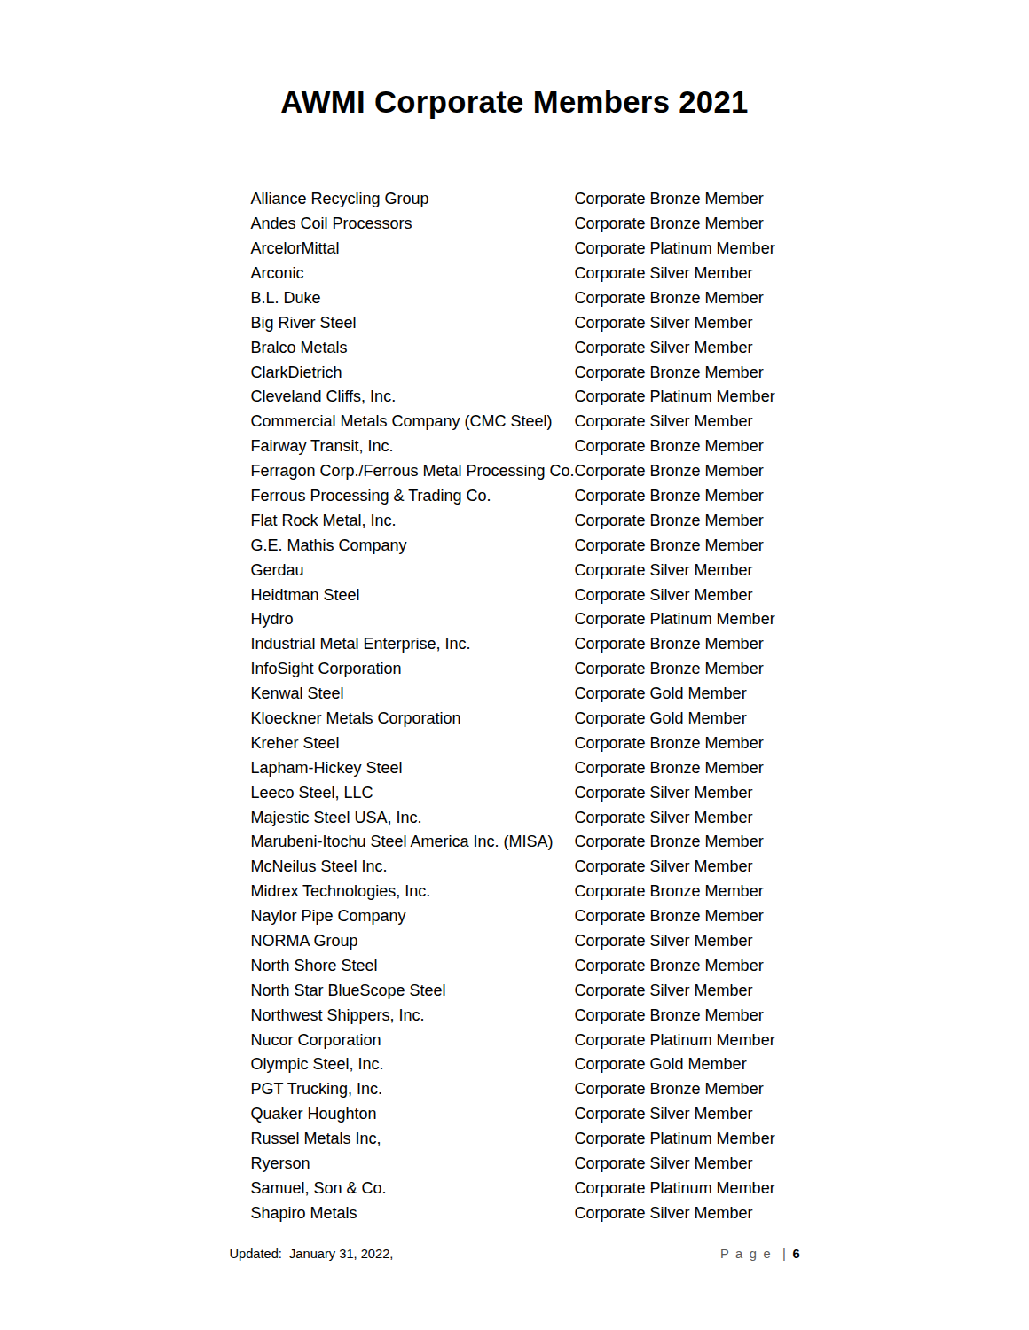AWMI Corporate Members 2021
| Alliance Recycling Group | Corporate Bronze Member |
| Andes Coil Processors | Corporate Bronze Member |
| ArcelorMittal | Corporate Platinum Member |
| Arconic | Corporate Silver Member |
| B.L. Duke | Corporate Bronze Member |
| Big River Steel | Corporate Silver Member |
| Bralco Metals | Corporate Silver Member |
| ClarkDietrich | Corporate Bronze Member |
| Cleveland Cliffs, Inc. | Corporate Platinum Member |
| Commercial Metals Company (CMC Steel) | Corporate Silver Member |
| Fairway Transit, Inc. | Corporate Bronze Member |
| Ferragon Corp./Ferrous Metal Processing Co. | Corporate Bronze Member |
| Ferrous Processing & Trading Co. | Corporate Bronze Member |
| Flat Rock Metal, Inc. | Corporate Bronze Member |
| G.E. Mathis Company | Corporate Bronze Member |
| Gerdau | Corporate Silver Member |
| Heidtman Steel | Corporate Silver Member |
| Hydro | Corporate Platinum Member |
| Industrial Metal Enterprise, Inc. | Corporate Bronze Member |
| InfoSight Corporation | Corporate Bronze Member |
| Kenwal Steel | Corporate Gold Member |
| Kloeckner Metals Corporation | Corporate Gold Member |
| Kreher Steel | Corporate Bronze Member |
| Lapham-Hickey Steel | Corporate Bronze Member |
| Leeco Steel, LLC | Corporate Silver Member |
| Majestic Steel USA, Inc. | Corporate Silver Member |
| Marubeni-Itochu Steel America Inc. (MISA) | Corporate Bronze Member |
| McNeilus Steel Inc. | Corporate Silver Member |
| Midrex Technologies, Inc. | Corporate Bronze Member |
| Naylor Pipe Company | Corporate Bronze Member |
| NORMA Group | Corporate Silver Member |
| North Shore Steel | Corporate Bronze Member |
| North Star BlueScope Steel | Corporate Silver Member |
| Northwest Shippers, Inc. | Corporate Bronze Member |
| Nucor Corporation | Corporate Platinum Member |
| Olympic Steel, Inc. | Corporate Gold Member |
| PGT Trucking, Inc. | Corporate Bronze Member |
| Quaker Houghton | Corporate Silver Member |
| Russel Metals Inc, | Corporate Platinum Member |
| Ryerson | Corporate Silver Member |
| Samuel, Son & Co. | Corporate Platinum Member |
| Shapiro Metals | Corporate Silver Member |
Updated: January 31, 2022,
P a g e | 6